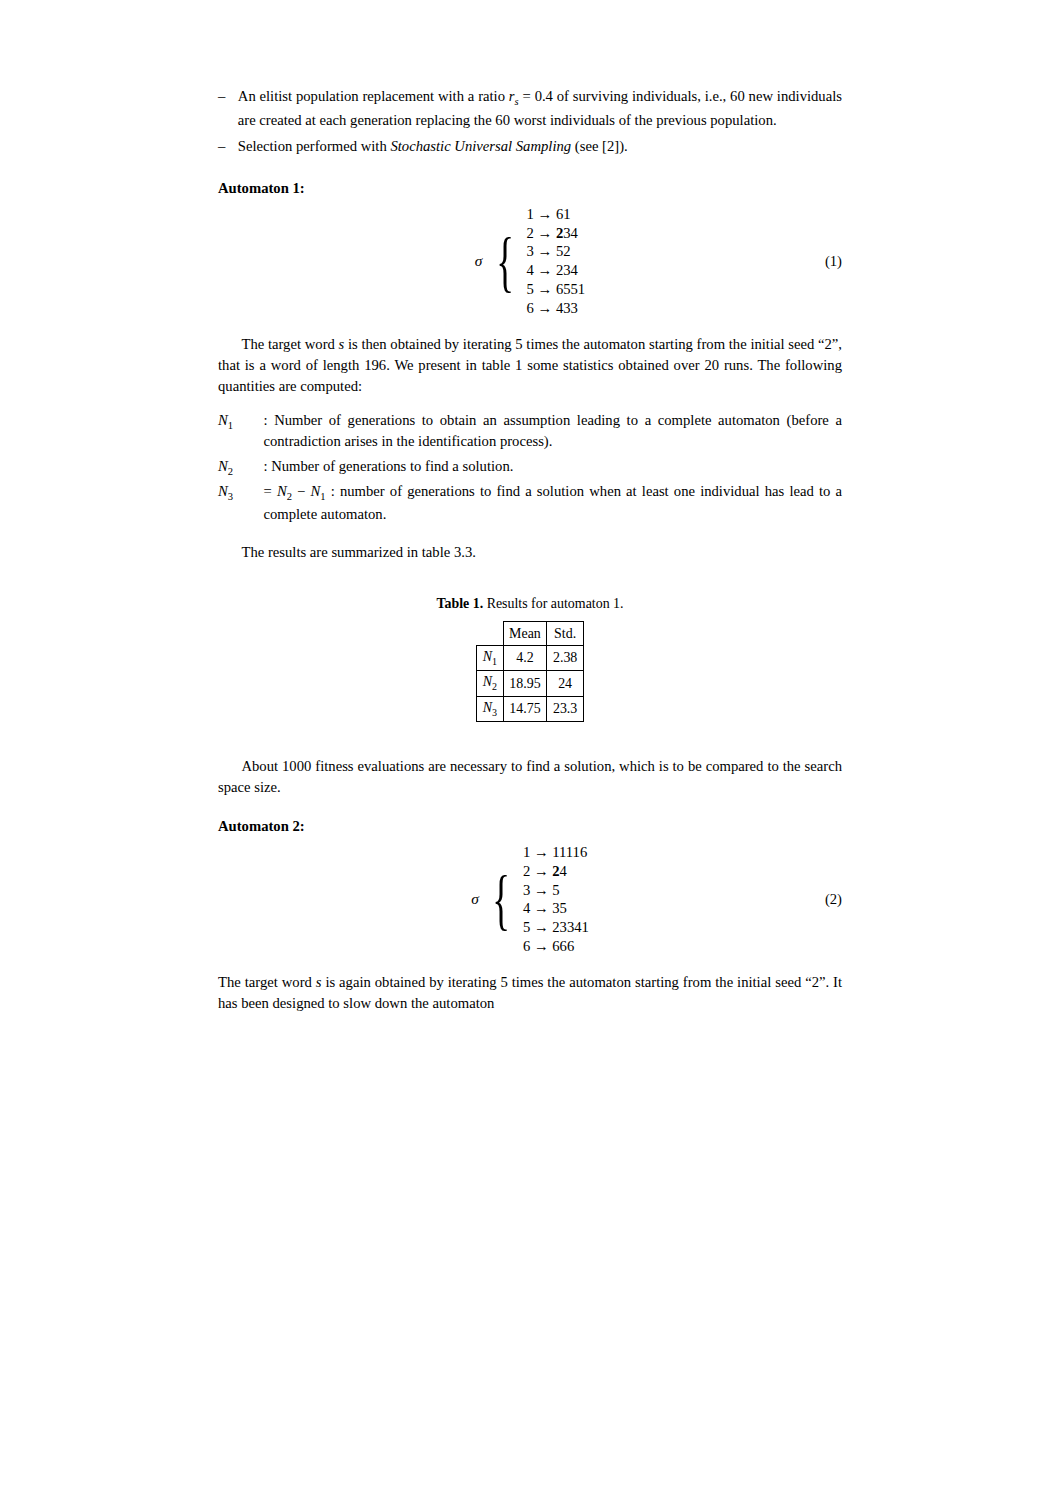An elitist population replacement with a ratio rs = 0.4 of surviving individuals, i.e., 60 new individuals are created at each generation replacing the 60 worst individuals of the previous population.
Selection performed with Stochastic Universal Sampling (see [2]).
Automaton 1:
σ { 1 → 61 2 → 234 3 → 52 4 → 234 5 → 6551 6 → 433
(1)
The target word s is then obtained by iterating 5 times the automaton starting from the initial seed “2”, that is a word of length 196. We present in table 1 some statistics obtained over 20 runs. The following quantities are computed:
N1
: Number of generations to obtain an assumption leading to a complete automaton (before a contradiction arises in the identification process).
N2
: Number of generations to find a solution.
N3
= N2 − N1 : number of generations to find a solution when at least one individual has lead to a complete automaton.
The results are summarized in table 3.3.
Table 1. Results for automaton 1.
| | Mean | Std. |
| N 1 | 4.2 | 2.38 |
| N 2 | 18.95 | 24 |
| N 3 | 14.75 | 23.3 |
About 1000 fitness evaluations are necessary to find a solution, which is to be compared to the search space size.
Automaton 2:
σ { 1 → 11116 2 → 24 3 → 5 4 → 35 5 → 23341 6 → 666
(2)
The target word s is again obtained by iterating 5 times the automaton starting from the initial seed “2”. It has been designed to slow down the automaton